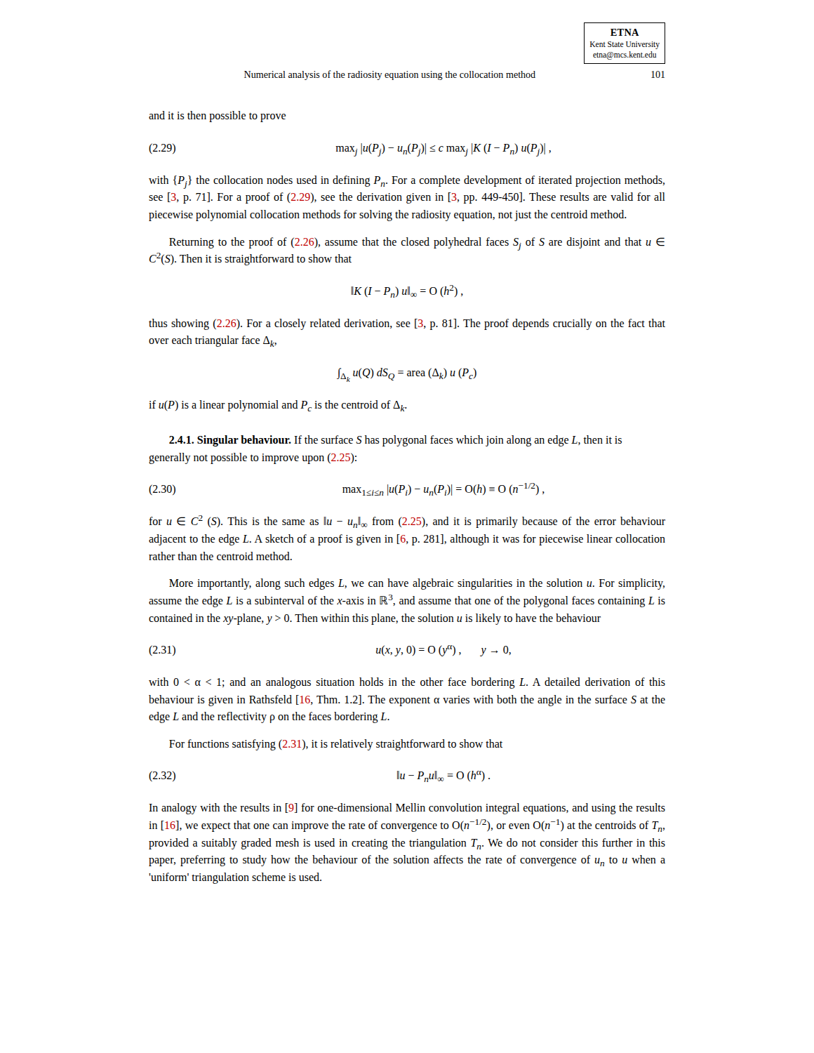ETNA
Kent State University
etna@mcs.kent.edu
Numerical analysis of the radiosity equation using the collocation method
101
and it is then possible to prove
(2.29)
maxj |u(Pj) − un(Pj)| ≤ c maxj |K (I − Pn) u(Pj)| ,
with {Pj} the collocation nodes used in defining Pn. For a complete development of iterated projection methods, see [3, p. 71]. For a proof of (2.29), see the derivation given in [3, pp. 449-450]. These results are valid for all piecewise polynomial collocation methods for solving the radiosity equation, not just the centroid method.
Returning to the proof of (2.26), assume that the closed polyhedral faces Sj of S are disjoint and that u ∈ C2(S). Then it is straightforward to show that
‖K (I − Pn) u‖∞ = O (h2) ,
thus showing (2.26). For a closely related derivation, see [3, p. 81]. The proof depends crucially on the fact that over each triangular face Δk,
∫Δk u(Q) dSQ = area (Δk) u (Pc)
if u(P) is a linear polynomial and Pc is the centroid of Δk.
2.4.1. Singular behaviour.
If the surface S has polygonal faces which join along an edge L, then it is generally not possible to improve upon (2.25):
(2.30)
max1≤i≤n |u(Pi) − un(Pi)| = O(h) ≡ O (n−1/2) ,
for u ∈ C2 (S). This is the same as ‖u − un‖∞ from (2.25), and it is primarily because of the error behaviour adjacent to the edge L. A sketch of a proof is given in [6, p. 281], although it was for piecewise linear collocation rather than the centroid method.
More importantly, along such edges L, we can have algebraic singularities in the solution u. For simplicity, assume the edge L is a subinterval of the x-axis in ℝ3, and assume that one of the polygonal faces containing L is contained in the xy-plane, y > 0. Then within this plane, the solution u is likely to have the behaviour
(2.31)
u(x, y, 0) = O (yα) , y → 0,
with 0 < α < 1; and an analogous situation holds in the other face bordering L. A detailed derivation of this behaviour is given in Rathsfeld [16, Thm. 1.2]. The exponent α varies with both the angle in the surface S at the edge L and the reflectivity ρ on the faces bordering L.
For functions satisfying (2.31), it is relatively straightforward to show that
(2.32)
‖u − Pnu‖∞ = O (hα) .
In analogy with the results in [9] for one-dimensional Mellin convolution integral equations, and using the results in [16], we expect that one can improve the rate of convergence to O(n−1/2), or even O(n−1) at the centroids of Tn, provided a suitably graded mesh is used in creating the triangulation Tn. We do not consider this further in this paper, preferring to study how the behaviour of the solution affects the rate of convergence of un to u when a 'uniform' triangulation scheme is used.